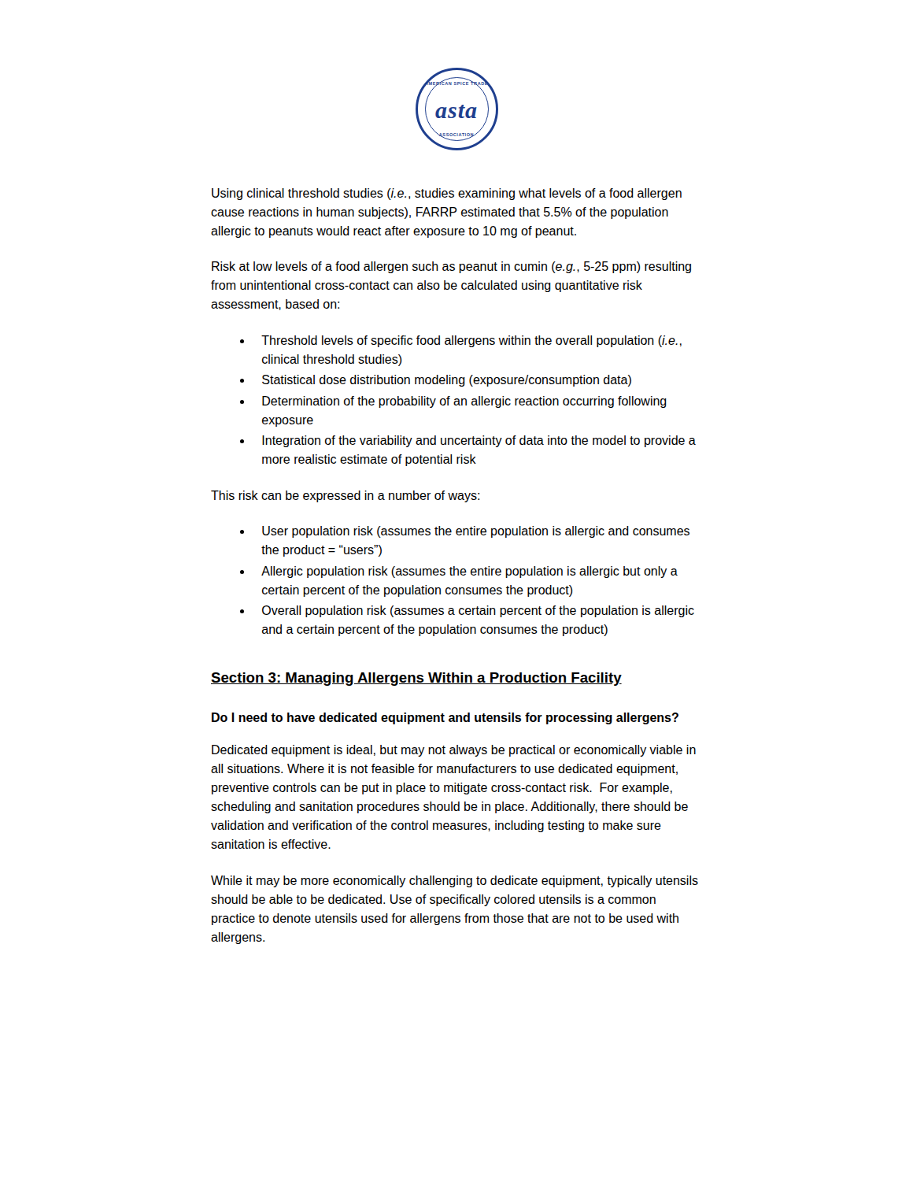American Spice Trade
asta
Association
Using clinical threshold studies (i.e., studies examining what levels of a food allergen cause reactions in human subjects), FARRP estimated that 5.5% of the population allergic to peanuts would react after exposure to 10 mg of peanut.
Risk at low levels of a food allergen such as peanut in cumin (e.g., 5-25 ppm) resulting from unintentional cross-contact can also be calculated using quantitative risk assessment, based on:
Threshold levels of specific food allergens within the overall population (i.e., clinical threshold studies)
Statistical dose distribution modeling (exposure/consumption data)
Determination of the probability of an allergic reaction occurring following exposure
Integration of the variability and uncertainty of data into the model to provide a more realistic estimate of potential risk
This risk can be expressed in a number of ways:
User population risk (assumes the entire population is allergic and consumes the product = “users”)
Allergic population risk (assumes the entire population is allergic but only a certain percent of the population consumes the product)
Overall population risk (assumes a certain percent of the population is allergic and a certain percent of the population consumes the product)
Section 3: Managing Allergens Within a Production Facility
Do I need to have dedicated equipment and utensils for processing allergens?
Dedicated equipment is ideal, but may not always be practical or economically viable in all situations. Where it is not feasible for manufacturers to use dedicated equipment, preventive controls can be put in place to mitigate cross-contact risk. For example, scheduling and sanitation procedures should be in place. Additionally, there should be validation and verification of the control measures, including testing to make sure sanitation is effective.
While it may be more economically challenging to dedicate equipment, typically utensils should be able to be dedicated. Use of specifically colored utensils is a common practice to denote utensils used for allergens from those that are not to be used with allergens.